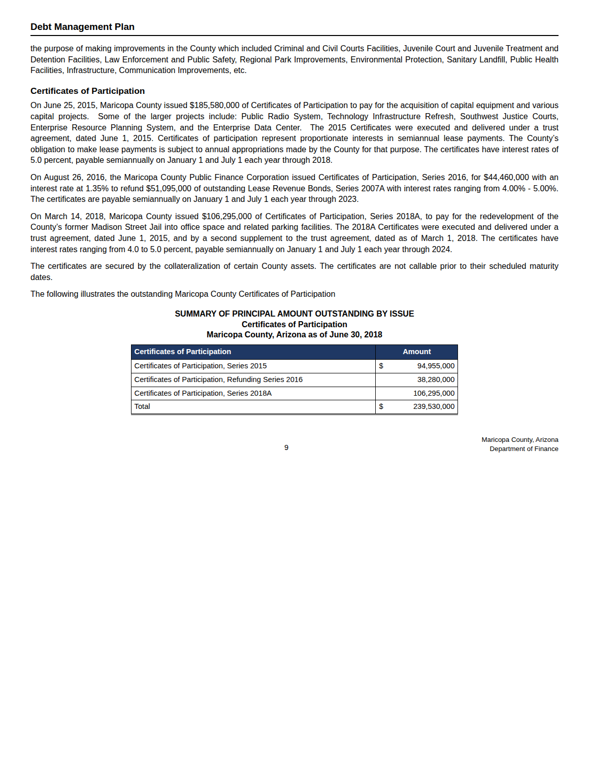Debt Management Plan
the purpose of making improvements in the County which included Criminal and Civil Courts Facilities, Juvenile Court and Juvenile Treatment and Detention Facilities, Law Enforcement and Public Safety, Regional Park Improvements, Environmental Protection, Sanitary Landfill, Public Health Facilities, Infrastructure, Communication Improvements, etc.
Certificates of Participation
On June 25, 2015, Maricopa County issued $185,580,000 of Certificates of Participation to pay for the acquisition of capital equipment and various capital projects. Some of the larger projects include: Public Radio System, Technology Infrastructure Refresh, Southwest Justice Courts, Enterprise Resource Planning System, and the Enterprise Data Center. The 2015 Certificates were executed and delivered under a trust agreement, dated June 1, 2015. Certificates of participation represent proportionate interests in semiannual lease payments. The County’s obligation to make lease payments is subject to annual appropriations made by the County for that purpose. The certificates have interest rates of 5.0 percent, payable semiannually on January 1 and July 1 each year through 2018.
On August 26, 2016, the Maricopa County Public Finance Corporation issued Certificates of Participation, Series 2016, for $44,460,000 with an interest rate at 1.35% to refund $51,095,000 of outstanding Lease Revenue Bonds, Series 2007A with interest rates ranging from 4.00% - 5.00%. The certificates are payable semiannually on January 1 and July 1 each year through 2023.
On March 14, 2018, Maricopa County issued $106,295,000 of Certificates of Participation, Series 2018A, to pay for the redevelopment of the County’s former Madison Street Jail into office space and related parking facilities. The 2018A Certificates were executed and delivered under a trust agreement, dated June 1, 2015, and by a second supplement to the trust agreement, dated as of March 1, 2018. The certificates have interest rates ranging from 4.0 to 5.0 percent, payable semiannually on January 1 and July 1 each year through 2024.
The certificates are secured by the collateralization of certain County assets. The certificates are not callable prior to their scheduled maturity dates.
The following illustrates the outstanding Maricopa County Certificates of Participation
SUMMARY OF PRINCIPAL AMOUNT OUTSTANDING BY ISSUE
Certificates of Participation
Maricopa County, Arizona as of June 30, 2018
| Certificates of Participation | Amount |
| --- | --- |
| Certificates of Participation, Series 2015 | $ | 94,955,000 |
| Certificates of Participation, Refunding Series 2016 | | 38,280,000 |
| Certificates of Participation, Series 2018A | | 106,295,000 |
| Total | $ | 239,530,000 |
9
Maricopa County, Arizona
Department of Finance